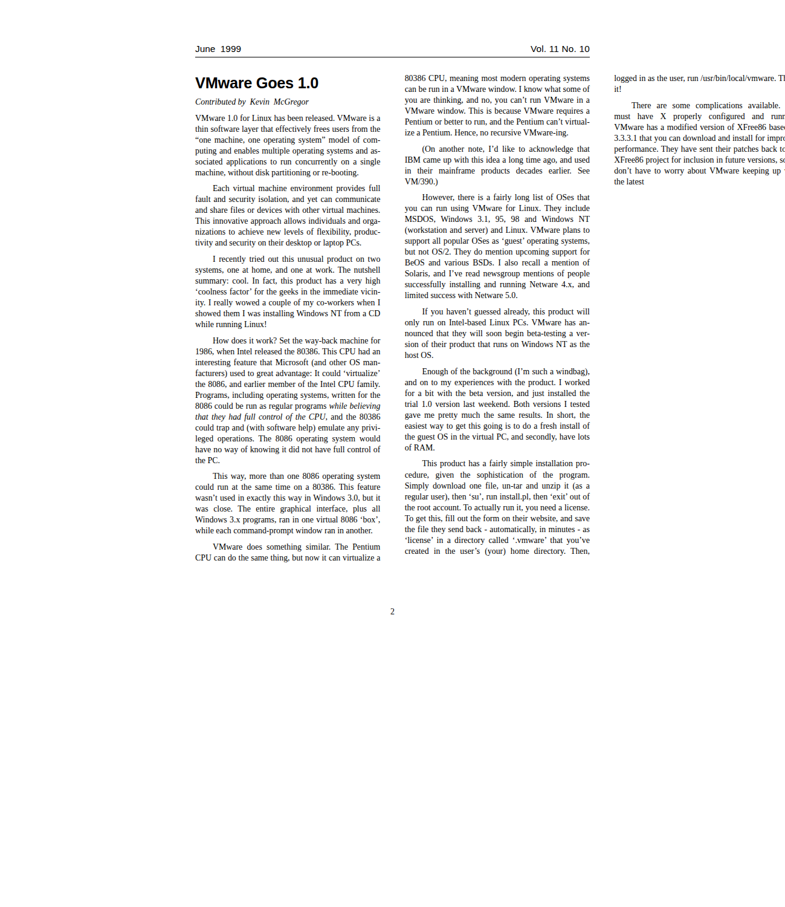June 1999 Vol. 11 No. 10
VMware Goes 1.0
Contributed by Kevin McGregor
VMware 1.0 for Linux has been released. VMware is a thin software layer that effectively frees users from the “one machine, one operating system” model of computing and enables multiple operating systems and associated applications to run concurrently on a single machine, without disk partitioning or re-booting.
Each virtual machine environment provides full fault and security isolation, and yet can communicate and share files or devices with other virtual machines. This innovative approach allows individuals and organizations to achieve new levels of flexibility, productivity and security on their desktop or laptop PCs.
I recently tried out this unusual product on two systems, one at home, and one at work. The nutshell summary: cool. In fact, this product has a very high ‘coolness factor’ for the geeks in the immediate vicinity. I really wowed a couple of my co-workers when I showed them I was installing Windows NT from a CD while running Linux!
How does it work? Set the way-back machine for 1986, when Intel released the 80386. This CPU had an interesting feature that Microsoft (and other OS manfacturers) used to great advantage: It could ‘virtualize’ the 8086, and earlier member of the Intel CPU family. Programs, including operating systems, written for the 8086 could be run as regular programs while believing that they had full control of the CPU, and the 80386 could trap and (with software help) emulate any privileged operations. The 8086 operating system would have no way of knowing it did not have full control of the PC.
This way, more than one 8086 operating system could run at the same time on a 80386. This feature wasn’t used in exactly this way in Windows 3.0, but it was close. The entire graphical interface, plus all Windows 3.x programs, ran in one virtual 8086 ‘box’, while each command-prompt window ran in another.
VMware does something similar. The Pentium CPU can do the same thing, but now it can virtualize a 80386 CPU, meaning most modern operating systems can be run in a VMware window. I know what some of you are thinking, and no, you can’t run VMware in a VMware window. This is because VMware requires a Pentium or better to run, and the Pentium can’t virtualize a Pentium. Hence, no recursive VMware-ing.
(On another note, I’d like to acknowledge that IBM came up with this idea a long time ago, and used in their mainframe products decades earlier. See VM/390.)
However, there is a fairly long list of OSes that you can run using VMware for Linux. They include MSDOS, Windows 3.1, 95, 98 and Windows NT (workstation and server) and Linux. VMware plans to support all popular OSes as ‘guest’ operating systems, but not OS/2. They do mention upcoming support for BeOS and various BSDs. I also recall a mention of Solaris, and I’ve read newsgroup mentions of people successfully installing and running Netware 4.x, and limited success with Netware 5.0.
If you haven’t guessed already, this product will only run on Intel-based Linux PCs. VMware has announced that they will soon begin beta-testing a version of their product that runs on Windows NT as the host OS.
Enough of the background (I’m such a windbag), and on to my experiences with the product. I worked for a bit with the beta version, and just installed the trial 1.0 version last weekend. Both versions I tested gave me pretty much the same results. In short, the easiest way to get this going is to do a fresh install of the guest OS in the virtual PC, and secondly, have lots of RAM.
This product has a fairly simple installation procedure, given the sophistication of the program. Simply download one file, un-tar and unzip it (as a regular user), then ‘su’, run install.pl, then ‘exit’ out of the root account. To actually run it, you need a license. To get this, fill out the form on their website, and save the file they send back - automatically, in minutes - as ‘license’ in a directory called ‘.vmware’ that you’ve created in the user’s (your) home directory. Then, logged in as the user, run /usr/bin/local/vmware. That’s it!
There are some complications available. You must have X properly configured and running. VMware has a modified version of XFree86 based on 3.3.3.1 that you can download and install for improved performance. They have sent their patches back to the XFree86 project for inclusion in future versions, so we don’t have to worry about VMware keeping up with the latest
2